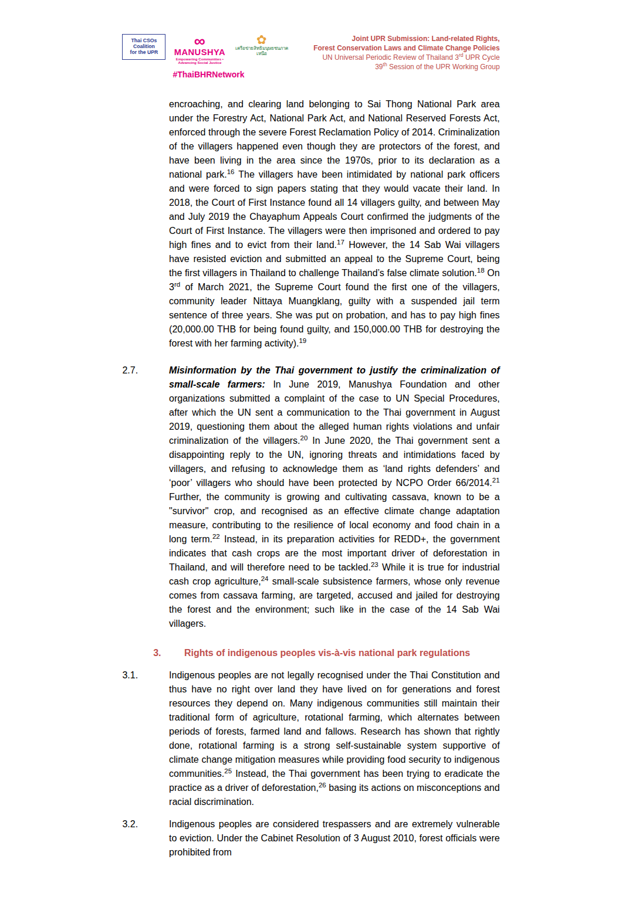Thai CSOs Coalition
for the UPR
∞ MANUSHYA Empowering Communities • Advancing Social Justice
✿ เครือข่ายสิทธิมนุษยชนภาคเหนือ
#ThaiBHRNetwork
Joint UPR Submission: Land-related Rights,
Forest Conservation Laws and Climate Change Policies
UN Universal Periodic Review of Thailand 3rd UPR Cycle
39th Session of the UPR Working Group
encroaching, and clearing land belonging to Sai Thong National Park area under the Forestry Act, National Park Act, and National Reserved Forests Act, enforced through the severe Forest Reclamation Policy of 2014. Criminalization of the villagers happened even though they are protectors of the forest, and have been living in the area since the 1970s, prior to its declaration as a national park.16 The villagers have been intimidated by national park officers and were forced to sign papers stating that they would vacate their land. In 2018, the Court of First Instance found all 14 villagers guilty, and between May and July 2019 the Chayaphum Appeals Court confirmed the judgments of the Court of First Instance. The villagers were then imprisoned and ordered to pay high fines and to evict from their land.17 However, the 14 Sab Wai villagers have resisted eviction and submitted an appeal to the Supreme Court, being the first villagers in Thailand to challenge Thailand’s false climate solution.18 On 3rd of March 2021, the Supreme Court found the first one of the villagers, community leader Nittaya Muangklang, guilty with a suspended jail term sentence of three years. She was put on probation, and has to pay high fines (20,000.00 THB for being found guilty, and 150,000.00 THB for destroying the forest with her farming activity).19
2.7.
Misinformation by the Thai government to justify the criminalization of small-scale farmers: In June 2019, Manushya Foundation and other organizations submitted a complaint of the case to UN Special Procedures, after which the UN sent a communication to the Thai government in August 2019, questioning them about the alleged human rights violations and unfair criminalization of the villagers.20 In June 2020, the Thai government sent a disappointing reply to the UN, ignoring threats and intimidations faced by villagers, and refusing to acknowledge them as ‘land rights defenders’ and ‘poor’ villagers who should have been protected by NCPO Order 66/2014.21 Further, the community is growing and cultivating cassava, known to be a "survivor" crop, and recognised as an effective climate change adaptation measure, contributing to the resilience of local economy and food chain in a long term.22 Instead, in its preparation activities for REDD+, the government indicates that cash crops are the most important driver of deforestation in Thailand, and will therefore need to be tackled.23 While it is true for industrial cash crop agriculture,24 small-scale subsistence farmers, whose only revenue comes from cassava farming, are targeted, accused and jailed for destroying the forest and the environment; such like in the case of the 14 Sab Wai villagers.
3. Rights of indigenous peoples vis-à-vis national park regulations
3.1.
Indigenous peoples are not legally recognised under the Thai Constitution and thus have no right over land they have lived on for generations and forest resources they depend on. Many indigenous communities still maintain their traditional form of agriculture, rotational farming, which alternates between periods of forests, farmed land and fallows. Research has shown that rightly done, rotational farming is a strong self-sustainable system supportive of climate change mitigation measures while providing food security to indigenous communities.25 Instead, the Thai government has been trying to eradicate the practice as a driver of deforestation,26 basing its actions on misconceptions and racial discrimination.
3.2.
Indigenous peoples are considered trespassers and are extremely vulnerable to eviction. Under the Cabinet Resolution of 3 August 2010, forest officials were prohibited from